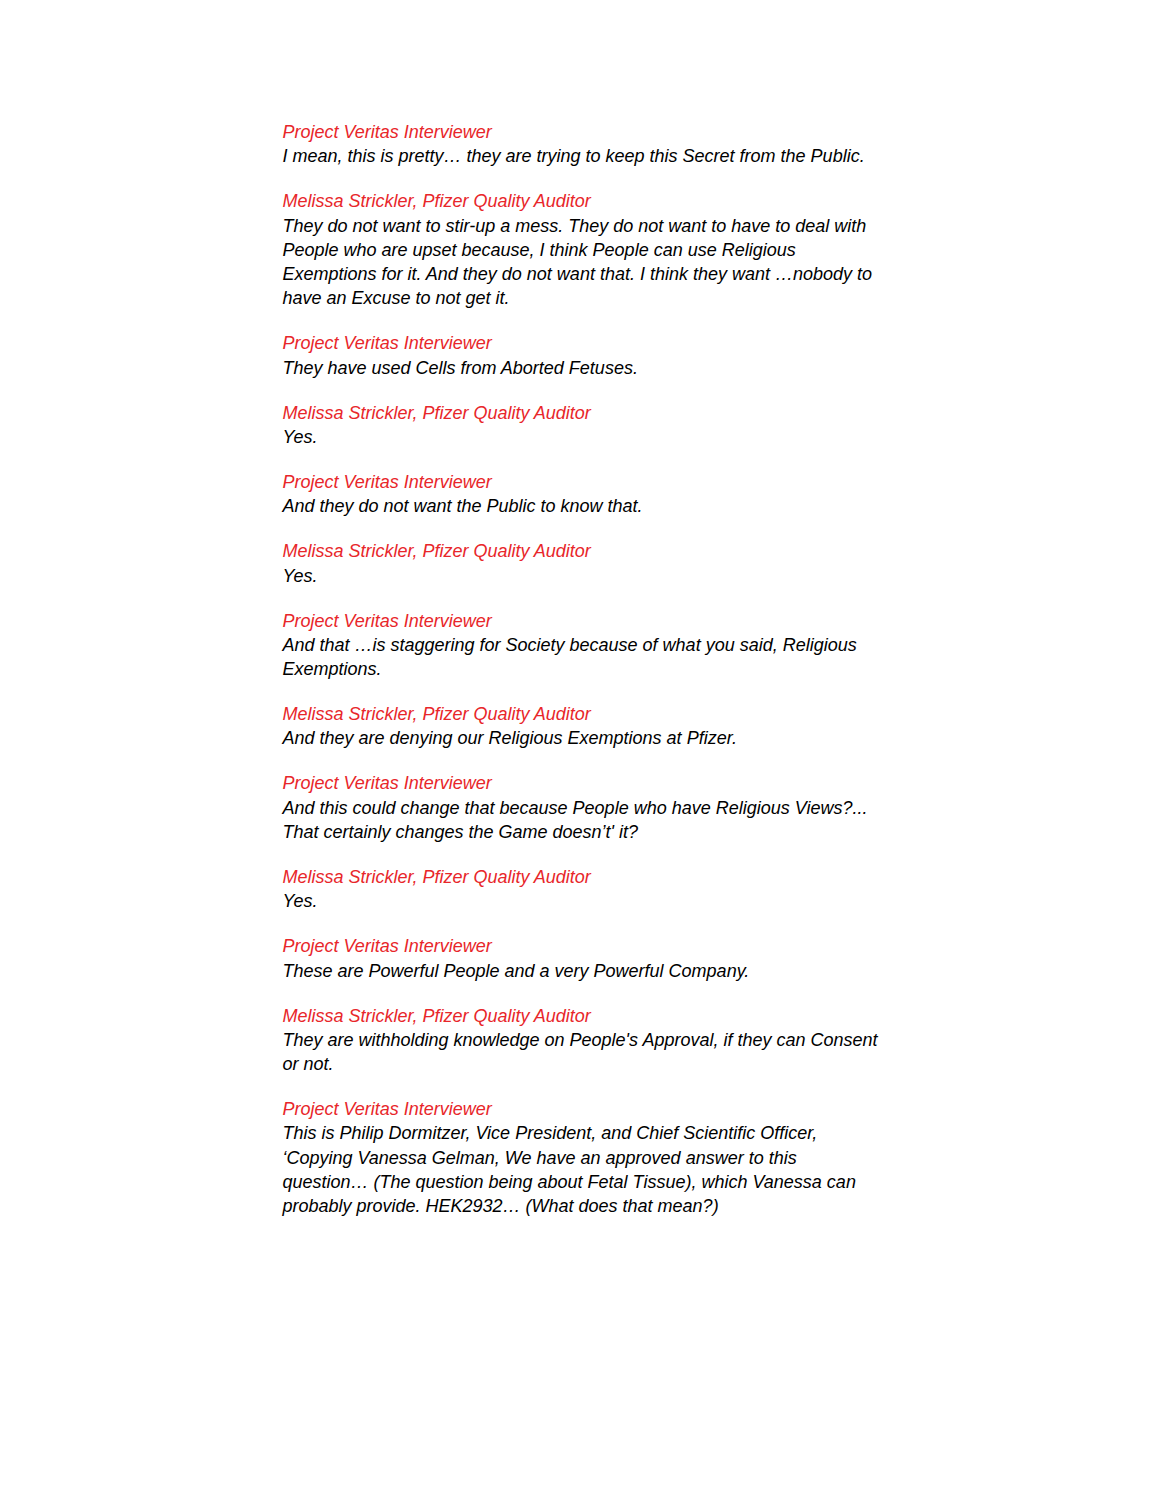Project Veritas Interviewer
I mean, this is pretty… they are trying to keep this Secret from the Public.
Melissa Strickler, Pfizer Quality Auditor
They do not want to stir-up a mess. They do not want to have to deal with People who are upset because, I think People can use Religious Exemptions for it. And they do not want that. I think they want …nobody to have an Excuse to not get it.
Project Veritas Interviewer
They have used Cells from Aborted Fetuses.
Melissa Strickler, Pfizer Quality Auditor
Yes.
Project Veritas Interviewer
And they do not want the Public to know that.
Melissa Strickler, Pfizer Quality Auditor
Yes.
Project Veritas Interviewer
And that …is staggering for Society because of what you said, Religious Exemptions.
Melissa Strickler, Pfizer Quality Auditor
And they are denying our Religious Exemptions at Pfizer.
Project Veritas Interviewer
And this could change that because People who have Religious Views?... That certainly changes the Game doesn’t' it?
Melissa Strickler, Pfizer Quality Auditor
Yes.
Project Veritas Interviewer
These are Powerful People and a very Powerful Company.
Melissa Strickler, Pfizer Quality Auditor
They are withholding knowledge on People's Approval, if they can Consent or not.
Project Veritas Interviewer
This is Philip Dormitzer, Vice President, and Chief Scientific Officer, ‘Copying Vanessa Gelman, We have an approved answer to this question… (The question being about Fetal Tissue), which Vanessa can probably provide. HEK2932… (What does that mean?)